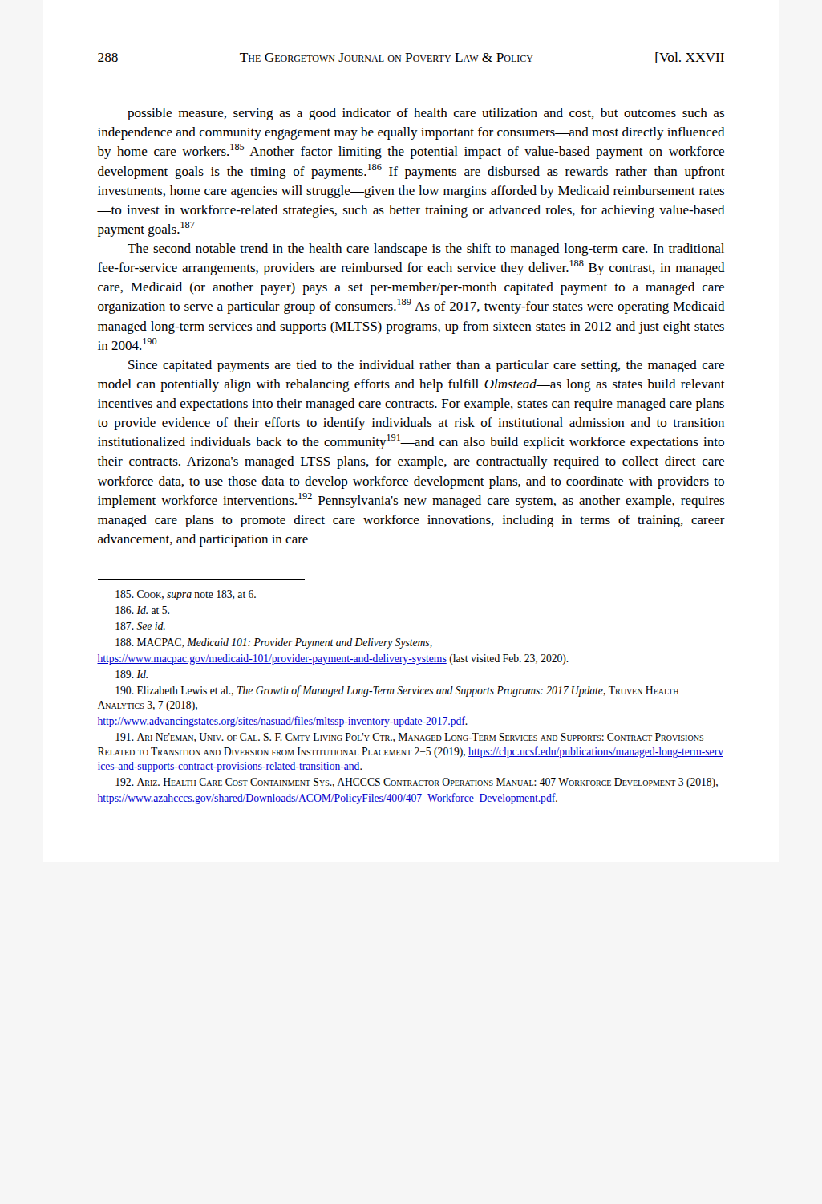288 The Georgetown Journal on Poverty Law & Policy [Vol. XXVII
possible measure, serving as a good indicator of health care utilization and cost, but outcomes such as independence and community engagement may be equally important for consumers—and most directly influenced by home care workers.185 Another factor limiting the potential impact of value-based payment on workforce development goals is the timing of payments.186 If payments are disbursed as rewards rather than upfront investments, home care agencies will struggle—given the low margins afforded by Medicaid reimbursement rates—to invest in workforce-related strategies, such as better training or advanced roles, for achieving value-based payment goals.187
The second notable trend in the health care landscape is the shift to managed long-term care. In traditional fee-for-service arrangements, providers are reimbursed for each service they deliver.188 By contrast, in managed care, Medicaid (or another payer) pays a set per-member/per-month capitated payment to a managed care organization to serve a particular group of consumers.189 As of 2017, twenty-four states were operating Medicaid managed long-term services and supports (MLTSS) programs, up from sixteen states in 2012 and just eight states in 2004.190
Since capitated payments are tied to the individual rather than a particular care setting, the managed care model can potentially align with rebalancing efforts and help fulfill Olmstead—as long as states build relevant incentives and expectations into their managed care contracts. For example, states can require managed care plans to provide evidence of their efforts to identify individuals at risk of institutional admission and to transition institutionalized individuals back to the community191—and can also build explicit workforce expectations into their contracts. Arizona's managed LTSS plans, for example, are contractually required to collect direct care workforce data, to use those data to develop workforce development plans, and to coordinate with providers to implement workforce interventions.192 Pennsylvania's new managed care system, as another example, requires managed care plans to promote direct care workforce innovations, including in terms of training, career advancement, and participation in care
185. Cook, supra note 183, at 6.
186. Id. at 5.
187. See id.
188. MACPAC, Medicaid 101: Provider Payment and Delivery Systems,
https://www.macpac.gov/medicaid-101/provider-payment-and-delivery-systems (last visited Feb. 23, 2020).
189. Id.
190. Elizabeth Lewis et al., The Growth of Managed Long-Term Services and Supports Programs: 2017 Update, Truven Health Analytics 3, 7 (2018),
http://www.advancingstates.org/sites/nasuad/files/mltssp-inventory-update-2017.pdf.
191. Ari Ne'eman, Univ. of Cal. S. F. Cmty Living Pol'y Ctr., Managed Long-Term Services and Supports: Contract Provisions Related to Transition and Diversion from Institutional Placement 2−5 (2019), https://clpc.ucsf.edu/publications/managed-long-term-services-and-supports-contract-provisions-related-transition-and.
192. Ariz. Health Care Cost Containment Sys., AHCCCS Contractor Operations Manual: 407 Workforce Development 3 (2018),
https://www.azahcccs.gov/shared/Downloads/ACOM/PolicyFiles/400/407_Workforce_Development.pdf.